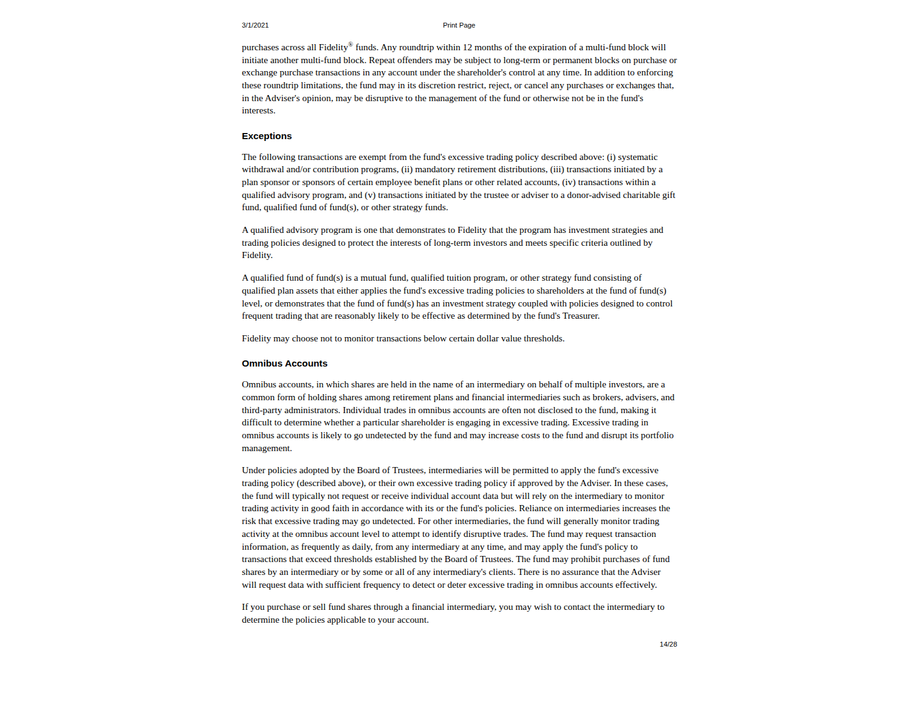3/1/2021 Print Page
purchases across all Fidelity® funds. Any roundtrip within 12 months of the expiration of a multi-fund block will initiate another multi-fund block. Repeat offenders may be subject to long-term or permanent blocks on purchase or exchange purchase transactions in any account under the shareholder's control at any time. In addition to enforcing these roundtrip limitations, the fund may in its discretion restrict, reject, or cancel any purchases or exchanges that, in the Adviser's opinion, may be disruptive to the management of the fund or otherwise not be in the fund's interests.
Exceptions
The following transactions are exempt from the fund's excessive trading policy described above: (i) systematic withdrawal and/or contribution programs, (ii) mandatory retirement distributions, (iii) transactions initiated by a plan sponsor or sponsors of certain employee benefit plans or other related accounts, (iv) transactions within a qualified advisory program, and (v) transactions initiated by the trustee or adviser to a donor-advised charitable gift fund, qualified fund of fund(s), or other strategy funds.
A qualified advisory program is one that demonstrates to Fidelity that the program has investment strategies and trading policies designed to protect the interests of long-term investors and meets specific criteria outlined by Fidelity.
A qualified fund of fund(s) is a mutual fund, qualified tuition program, or other strategy fund consisting of qualified plan assets that either applies the fund's excessive trading policies to shareholders at the fund of fund(s) level, or demonstrates that the fund of fund(s) has an investment strategy coupled with policies designed to control frequent trading that are reasonably likely to be effective as determined by the fund's Treasurer.
Fidelity may choose not to monitor transactions below certain dollar value thresholds.
Omnibus Accounts
Omnibus accounts, in which shares are held in the name of an intermediary on behalf of multiple investors, are a common form of holding shares among retirement plans and financial intermediaries such as brokers, advisers, and third-party administrators. Individual trades in omnibus accounts are often not disclosed to the fund, making it difficult to determine whether a particular shareholder is engaging in excessive trading. Excessive trading in omnibus accounts is likely to go undetected by the fund and may increase costs to the fund and disrupt its portfolio management.
Under policies adopted by the Board of Trustees, intermediaries will be permitted to apply the fund's excessive trading policy (described above), or their own excessive trading policy if approved by the Adviser. In these cases, the fund will typically not request or receive individual account data but will rely on the intermediary to monitor trading activity in good faith in accordance with its or the fund's policies. Reliance on intermediaries increases the risk that excessive trading may go undetected. For other intermediaries, the fund will generally monitor trading activity at the omnibus account level to attempt to identify disruptive trades. The fund may request transaction information, as frequently as daily, from any intermediary at any time, and may apply the fund's policy to transactions that exceed thresholds established by the Board of Trustees. The fund may prohibit purchases of fund shares by an intermediary or by some or all of any intermediary's clients. There is no assurance that the Adviser will request data with sufficient frequency to detect or deter excessive trading in omnibus accounts effectively.
If you purchase or sell fund shares through a financial intermediary, you may wish to contact the intermediary to determine the policies applicable to your account.
14/28